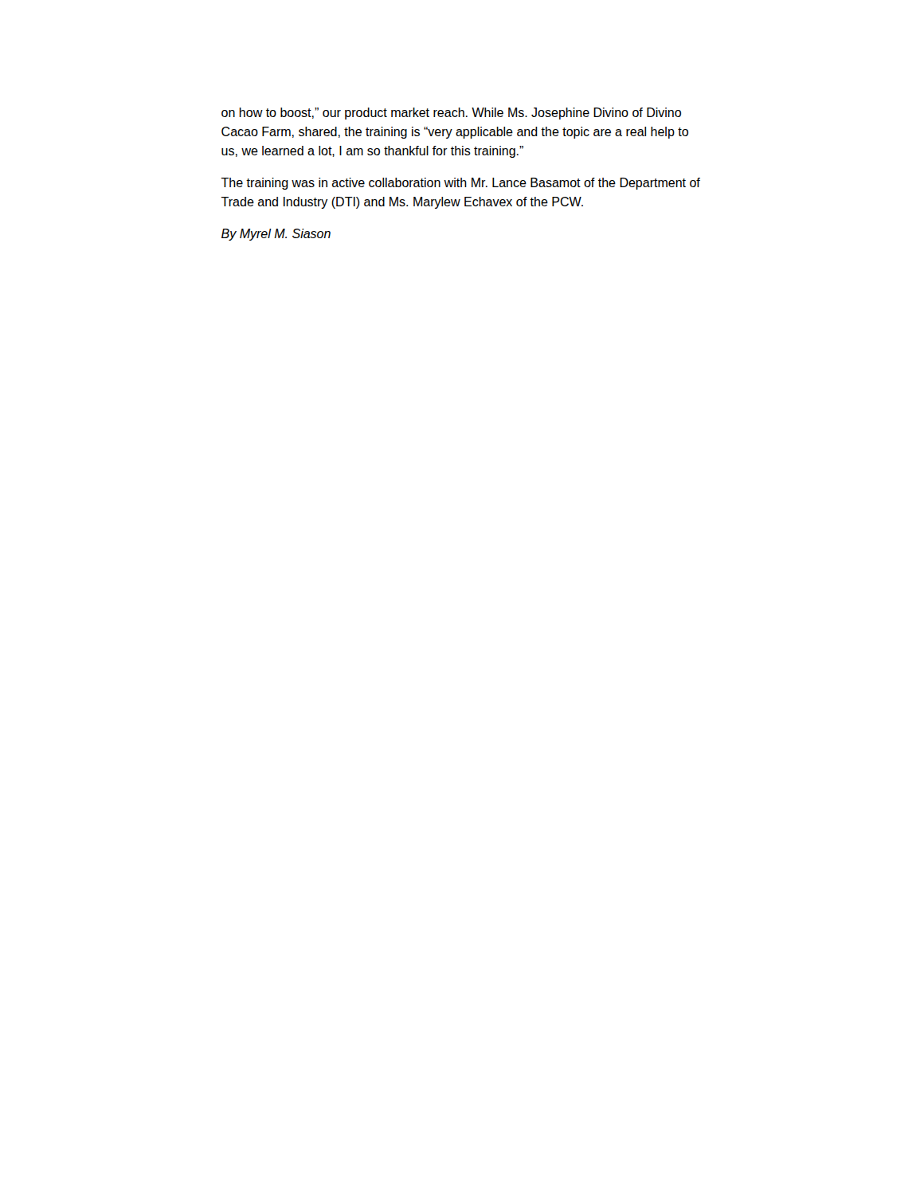on how to boost,” our product market reach. While Ms. Josephine Divino of Divino Cacao Farm, shared, the training is “very applicable and the topic are a real help to us, we learned a lot, I am so thankful for this training.”
The training was in active collaboration with Mr. Lance Basamot of the Department of Trade and Industry (DTI) and Ms. Marylew Echavex of the PCW.
By Myrel M. Siason